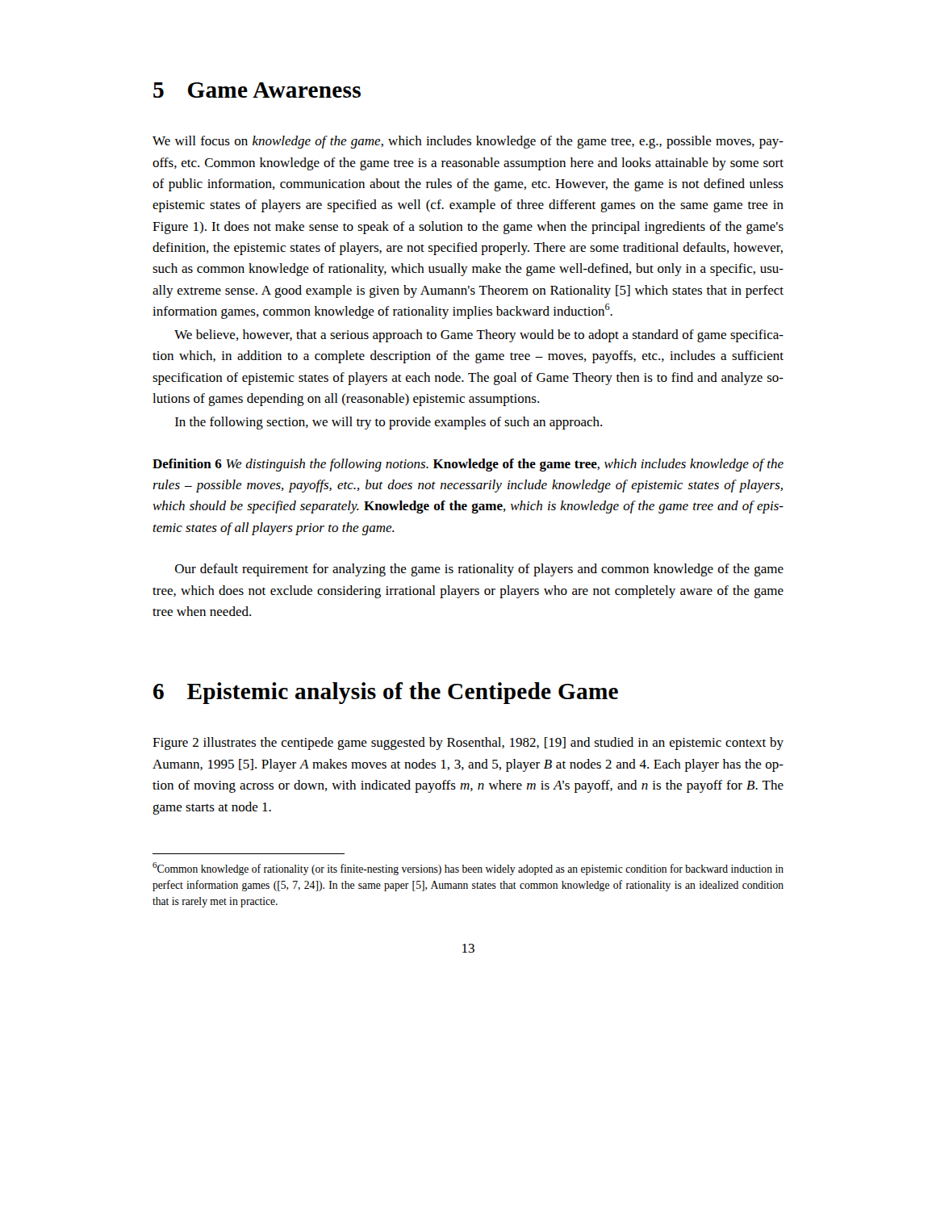5 Game Awareness
We will focus on knowledge of the game, which includes knowledge of the game tree, e.g., possible moves, payoffs, etc. Common knowledge of the game tree is a reasonable assumption here and looks attainable by some sort of public information, communication about the rules of the game, etc. However, the game is not defined unless epistemic states of players are specified as well (cf. example of three different games on the same game tree in Figure 1). It does not make sense to speak of a solution to the game when the principal ingredients of the game's definition, the epistemic states of players, are not specified properly. There are some traditional defaults, however, such as common knowledge of rationality, which usually make the game well-defined, but only in a specific, usually extreme sense. A good example is given by Aumann's Theorem on Rationality [5] which states that in perfect information games, common knowledge of rationality implies backward induction6.
We believe, however, that a serious approach to Game Theory would be to adopt a standard of game specification which, in addition to a complete description of the game tree – moves, payoffs, etc., includes a sufficient specification of epistemic states of players at each node. The goal of Game Theory then is to find and analyze solutions of games depending on all (reasonable) epistemic assumptions.
In the following section, we will try to provide examples of such an approach.
Definition 6 We distinguish the following notions. Knowledge of the game tree, which includes knowledge of the rules – possible moves, payoffs, etc., but does not necessarily include knowledge of epistemic states of players, which should be specified separately. Knowledge of the game, which is knowledge of the game tree and of epistemic states of all players prior to the game.
Our default requirement for analyzing the game is rationality of players and common knowledge of the game tree, which does not exclude considering irrational players or players who are not completely aware of the game tree when needed.
6 Epistemic analysis of the Centipede Game
Figure 2 illustrates the centipede game suggested by Rosenthal, 1982, [19] and studied in an epistemic context by Aumann, 1995 [5]. Player A makes moves at nodes 1, 3, and 5, player B at nodes 2 and 4. Each player has the option of moving across or down, with indicated payoffs m, n where m is A's payoff, and n is the payoff for B. The game starts at node 1.
6 Common knowledge of rationality (or its finite-nesting versions) has been widely adopted as an epistemic condition for backward induction in perfect information games ([5, 7, 24]). In the same paper [5], Aumann states that common knowledge of rationality is an idealized condition that is rarely met in practice.
13